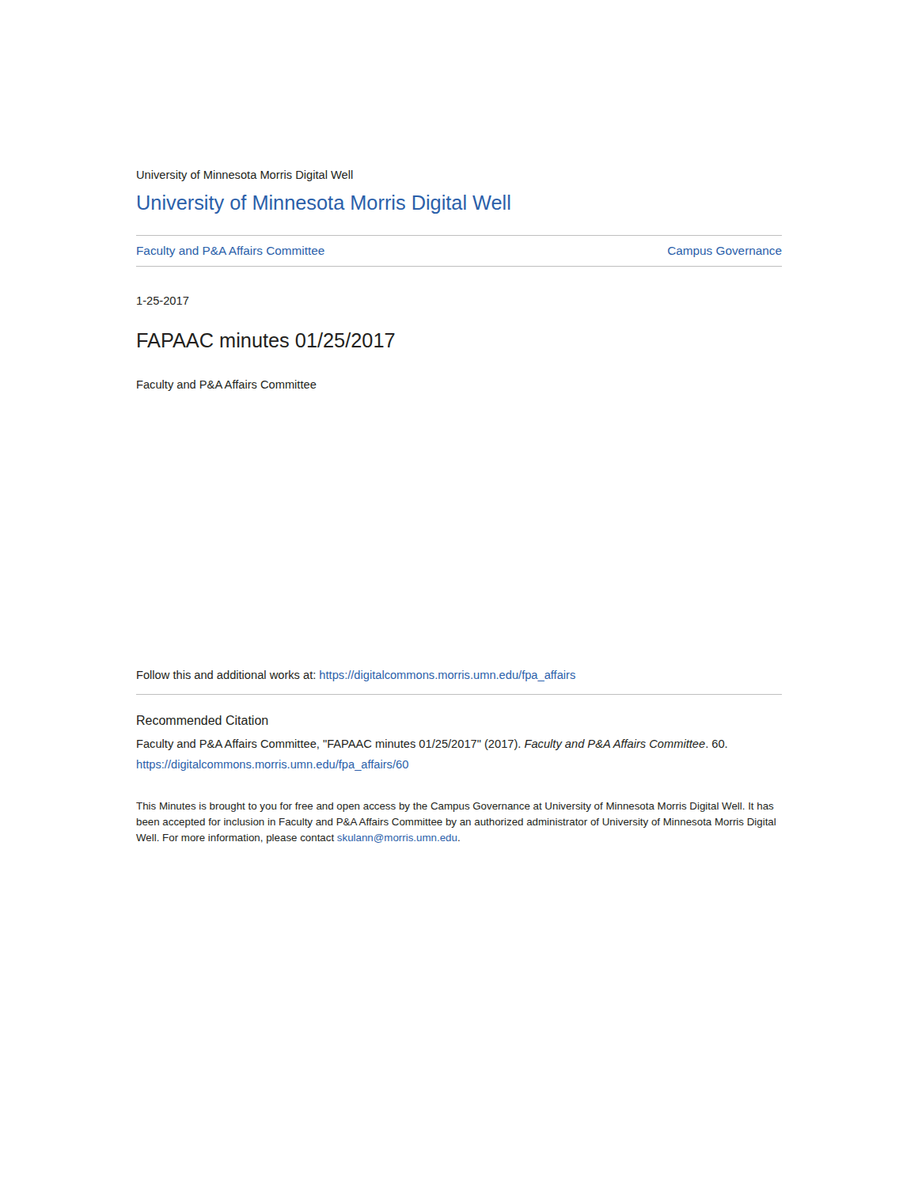University of Minnesota Morris Digital Well
University of Minnesota Morris Digital Well
Faculty and P&A Affairs Committee Campus Governance
1-25-2017
FAPAAC minutes 01/25/2017
Faculty and P&A Affairs Committee
Follow this and additional works at: https://digitalcommons.morris.umn.edu/fpa_affairs
Recommended Citation
Faculty and P&A Affairs Committee, "FAPAAC minutes 01/25/2017" (2017). Faculty and P&A Affairs Committee. 60.
https://digitalcommons.morris.umn.edu/fpa_affairs/60
This Minutes is brought to you for free and open access by the Campus Governance at University of Minnesota Morris Digital Well. It has been accepted for inclusion in Faculty and P&A Affairs Committee by an authorized administrator of University of Minnesota Morris Digital Well. For more information, please contact skulann@morris.umn.edu.